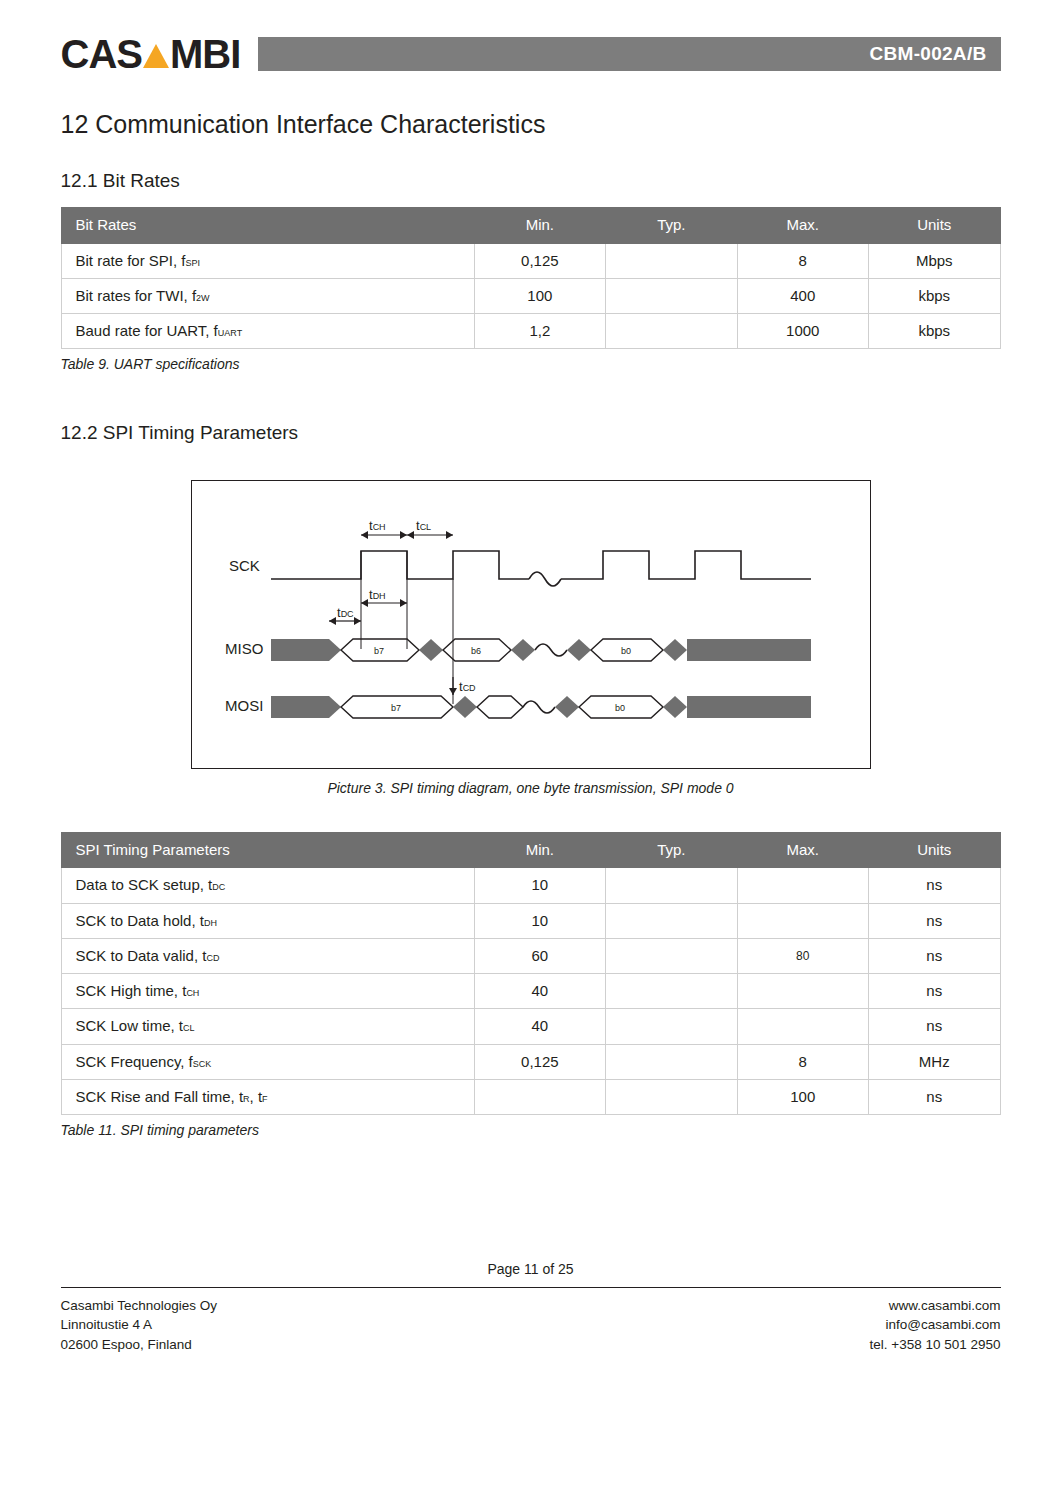CAS MBI
CBM-002A/B
12 Communication Interface Characteristics
12.1 Bit Rates
| Bit Rates | Min. | Typ. | Max. | Units |
| --- | --- | --- | --- | --- |
| Bit rate for SPI, f SPI | 0,125 | | 8 | Mbps |
| Bit rates for TWI, f 2W | 100 | | 400 | kbps |
| Baud rate for UART, f UART | 1,2 | | 1000 | kbps |
Table 9. UART specifications
12.2 SPI Timing Parameters
SCK tCH tCL tDH tDC MISO b7 b6 b0 tCD MOSI b7 b0
Picture 3. SPI timing diagram, one byte transmission, SPI mode 0
| SPI Timing Parameters | Min. | Typ. | Max. | Units |
| --- | --- | --- | --- | --- |
| Data to SCK setup, t DC | 10 | | | ns |
| SCK to Data hold, t DH | 10 | | | ns |
| SCK to Data valid, t CD | 60 | | 80 | ns |
| SCK High time, t CH | 40 | | | ns |
| SCK Low time, t CL | 40 | | | ns |
| SCK Frequency, f SCK | 0,125 | | 8 | MHz |
| SCK Rise and Fall time, t R , t F | | | 100 | ns |
Table 11. SPI timing parameters
Page 11 of 25
Casambi Technologies Oy
Linnoitustie 4 A
02600 Espoo, Finland
www.casambi.com
info@casambi.com
tel. +358 10 501 2950